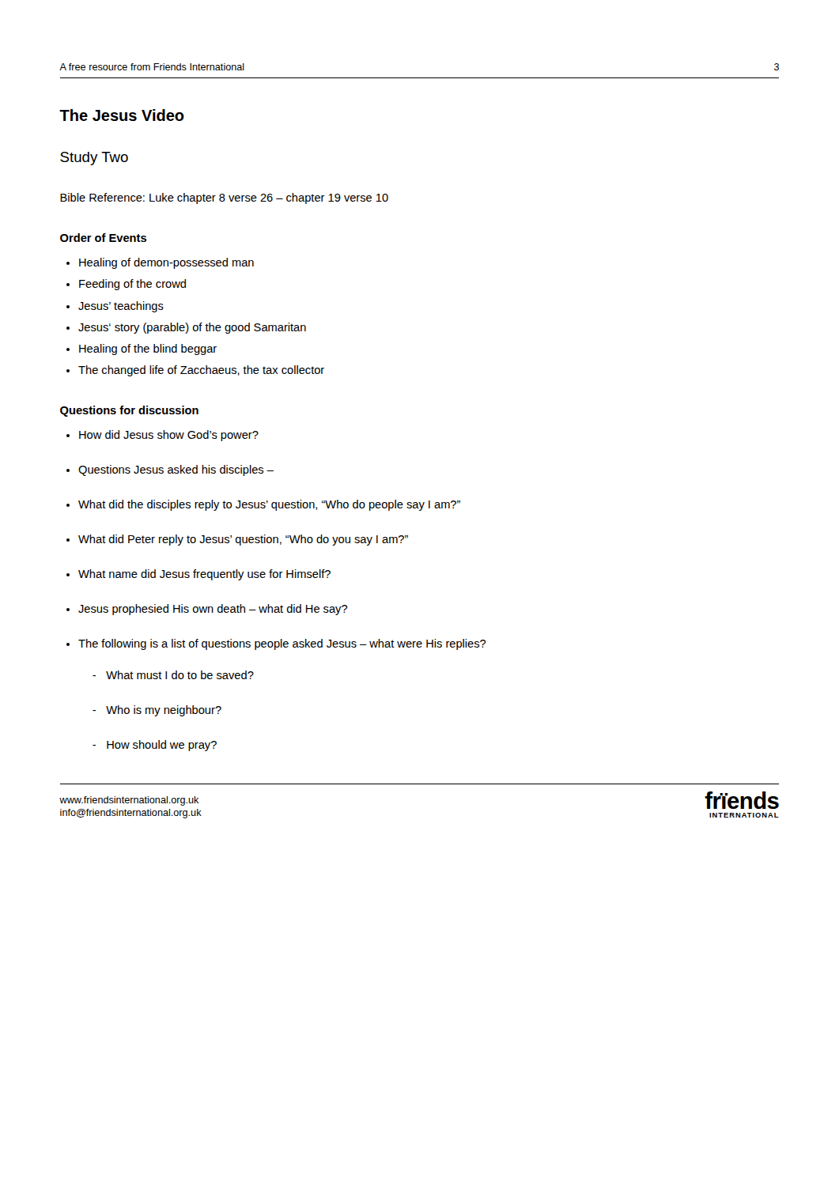A free resource from Friends International 3
The Jesus Video
Study Two
Bible Reference: Luke chapter 8 verse 26 – chapter 19 verse 10
Order of Events
Healing of demon-possessed man
Feeding of the crowd
Jesus’ teachings
Jesus‘ story (parable) of the good Samaritan
Healing of the blind beggar
The changed life of Zacchaeus, the tax collector
Questions for discussion
How did Jesus show God’s power?
Questions Jesus asked his disciples –
What did the disciples reply to Jesus’ question, “Who do people say I am?”
What did Peter reply to Jesus’ question, “Who do you say I am?”
What name did Jesus frequently use for Himself?
Jesus prophesied His own death – what did He say?
The following is a list of questions people asked Jesus – what were His replies?
What must I do to be saved?
Who is my neighbour?
How should we pray?
www.friendsinternational.org.uk
info@friendsinternational.org.uk
frïends
INTERNATIONAL